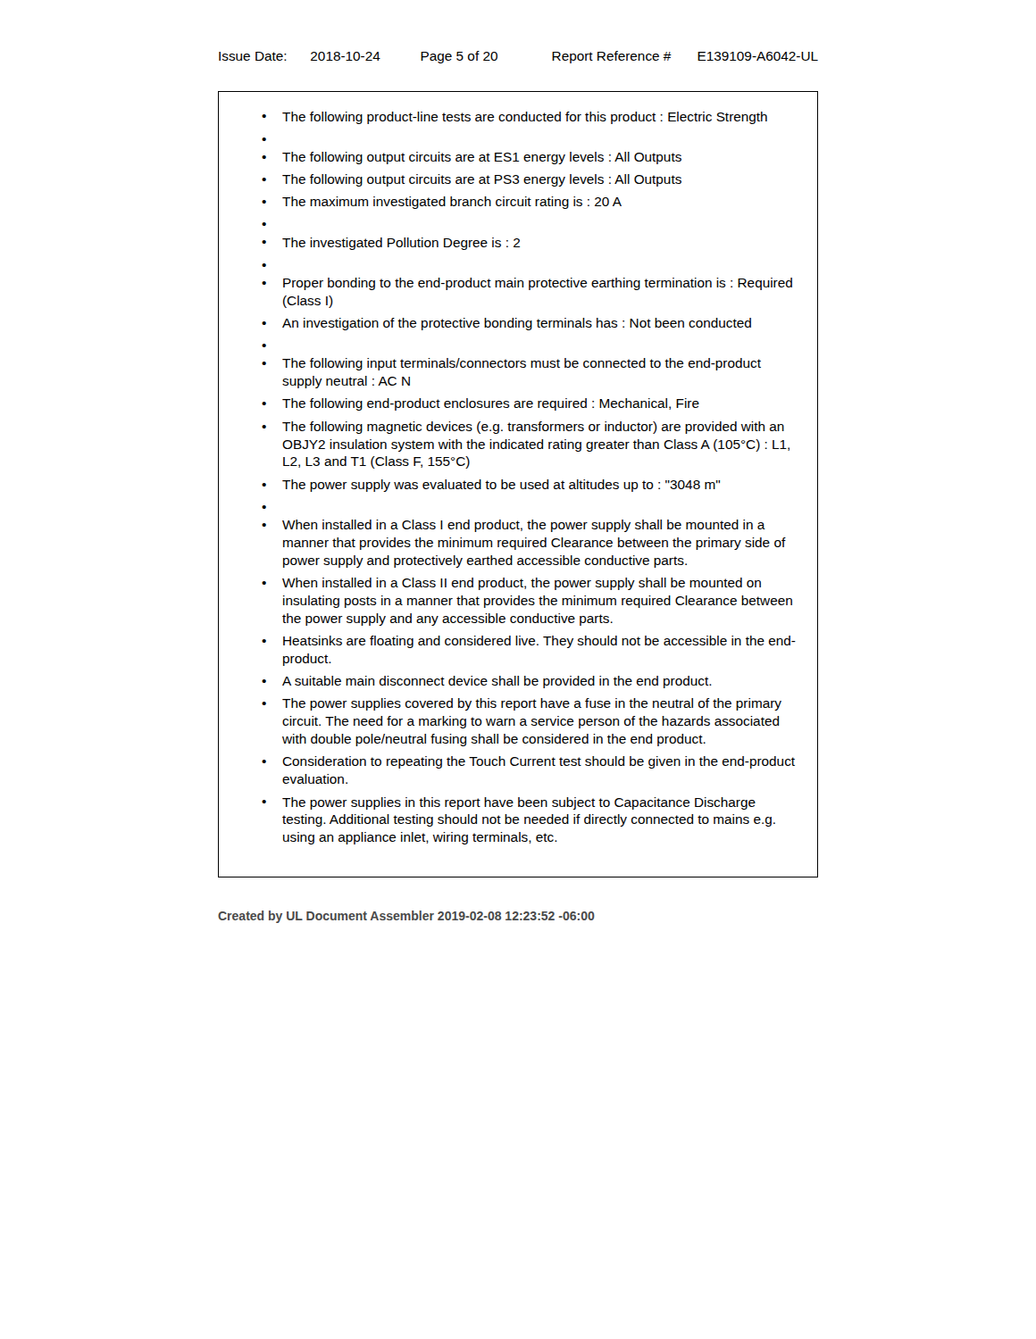Issue Date: 2018-10-24 Page 5 of 20 Report Reference # E139109-A6042-UL
The following product-line tests are conducted for this product : Electric Strength
The following output circuits are at ES1 energy levels : All Outputs
The following output circuits are at PS3 energy levels : All Outputs
The maximum investigated branch circuit rating is : 20 A
The investigated Pollution Degree is : 2
Proper bonding to the end-product main protective earthing termination is : Required (Class I)
An investigation of the protective bonding terminals has : Not been conducted
The following input terminals/connectors must be connected to the end-product supply neutral : AC N
The following end-product enclosures are required : Mechanical, Fire
The following magnetic devices (e.g. transformers or inductor) are provided with an OBJY2 insulation system with the indicated rating greater than Class A (105°C) : L1, L2, L3 and T1 (Class F, 155°C)
The power supply was evaluated to be used at altitudes up to : "3048 m"
When installed in a Class I end product, the power supply shall be mounted in a manner that provides the minimum required Clearance between the primary side of power supply and protectively earthed accessible conductive parts.
When installed in a Class II end product, the power supply shall be mounted on insulating posts in a manner that provides the minimum required Clearance between the power supply and any accessible conductive parts.
Heatsinks are floating and considered live. They should not be accessible in the end-product.
A suitable main disconnect device shall be provided in the end product.
The power supplies covered by this report have a fuse in the neutral of the primary circuit. The need for a marking to warn a service person of the hazards associated with double pole/neutral fusing shall be considered in the end product.
Consideration to repeating the Touch Current test should be given in the end-product evaluation.
The power supplies in this report have been subject to Capacitance Discharge testing. Additional testing should not be needed if directly connected to mains e.g. using an appliance inlet, wiring terminals, etc.
Created by UL Document Assembler 2019-02-08 12:23:52 -06:00